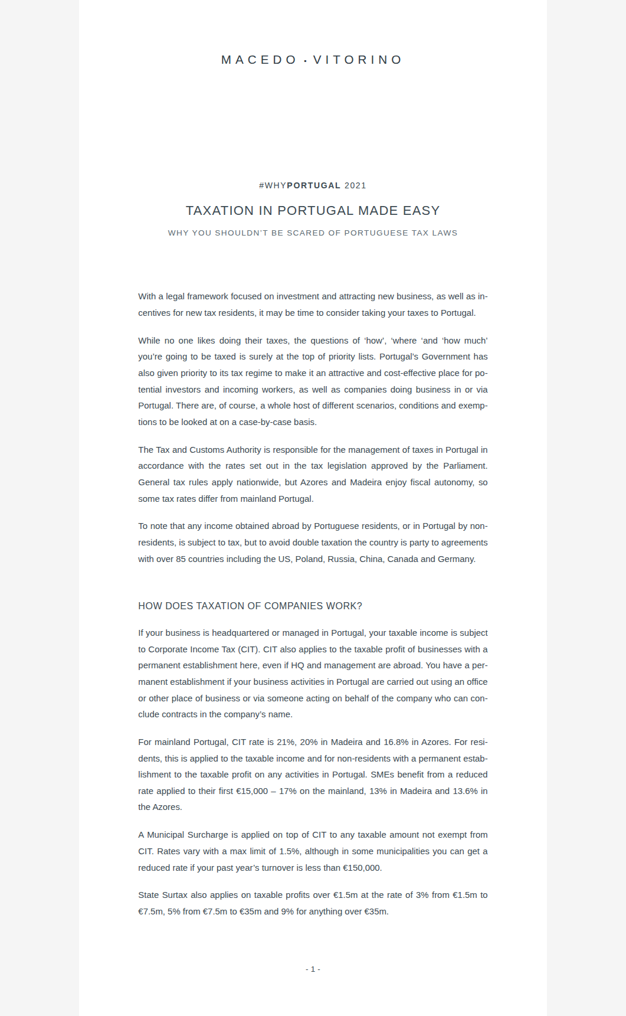MACEDO ▪ VITORINO
#WHYPORTUGAL 2021
TAXATION IN PORTUGAL MADE EASY
WHY YOU SHOULDN’T BE SCARED OF PORTUGUESE TAX LAWS
With a legal framework focused on investment and attracting new business, as well as incentives for new tax residents, it may be time to consider taking your taxes to Portugal.
While no one likes doing their taxes, the questions of ‘how’, ‘where ‘and ‘how much’ you’re going to be taxed is surely at the top of priority lists. Portugal’s Government has also given priority to its tax regime to make it an attractive and cost-effective place for potential investors and incoming workers, as well as companies doing business in or via Portugal. There are, of course, a whole host of different scenarios, conditions and exemptions to be looked at on a case-by-case basis.
The Tax and Customs Authority is responsible for the management of taxes in Portugal in accordance with the rates set out in the tax legislation approved by the Parliament. General tax rules apply nationwide, but Azores and Madeira enjoy fiscal autonomy, so some tax rates differ from mainland Portugal.
To note that any income obtained abroad by Portuguese residents, or in Portugal by non-residents, is subject to tax, but to avoid double taxation the country is party to agreements with over 85 countries including the US, Poland, Russia, China, Canada and Germany.
HOW DOES TAXATION OF COMPANIES WORK?
If your business is headquartered or managed in Portugal, your taxable income is subject to Corporate Income Tax (CIT). CIT also applies to the taxable profit of businesses with a permanent establishment here, even if HQ and management are abroad. You have a permanent establishment if your business activities in Portugal are carried out using an office or other place of business or via someone acting on behalf of the company who can conclude contracts in the company’s name.
For mainland Portugal, CIT rate is 21%, 20% in Madeira and 16.8% in Azores. For residents, this is applied to the taxable income and for non-residents with a permanent establishment to the taxable profit on any activities in Portugal. SMEs benefit from a reduced rate applied to their first €15,000 – 17% on the mainland, 13% in Madeira and 13.6% in the Azores.
A Municipal Surcharge is applied on top of CIT to any taxable amount not exempt from CIT. Rates vary with a max limit of 1.5%, although in some municipalities you can get a reduced rate if your past year’s turnover is less than €150,000.
State Surtax also applies on taxable profits over €1.5m at the rate of 3% from €1.5m to €7.5m, 5% from €7.5m to €35m and 9% for anything over €35m.
- 1 -